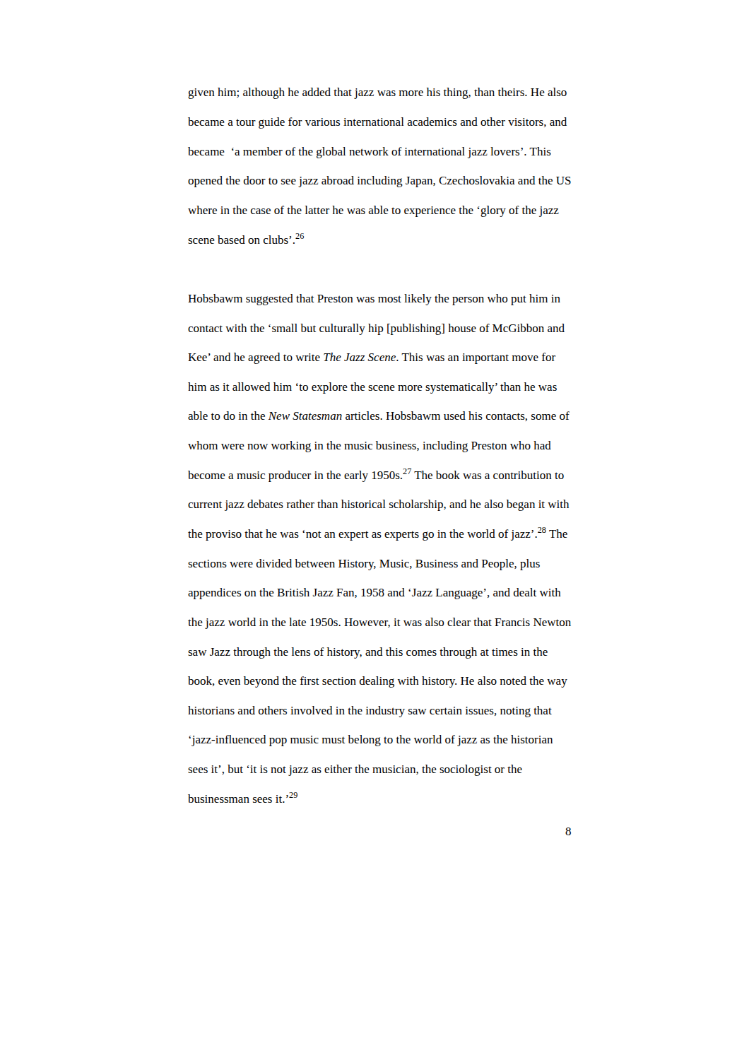given him; although he added that jazz was more his thing, than theirs. He also became a tour guide for various international academics and other visitors, and became ‘a member of the global network of international jazz lovers’. This opened the door to see jazz abroad including Japan, Czechoslovakia and the US where in the case of the latter he was able to experience the ‘glory of the jazz scene based on clubs’.26
Hobsbawm suggested that Preston was most likely the person who put him in contact with the ‘small but culturally hip [publishing] house of McGibbon and Kee’ and he agreed to write The Jazz Scene. This was an important move for him as it allowed him ‘to explore the scene more systematically’ than he was able to do in the New Statesman articles. Hobsbawm used his contacts, some of whom were now working in the music business, including Preston who had become a music producer in the early 1950s.27 The book was a contribution to current jazz debates rather than historical scholarship, and he also began it with the proviso that he was ‘not an expert as experts go in the world of jazz’.28 The sections were divided between History, Music, Business and People, plus appendices on the British Jazz Fan, 1958 and ‘Jazz Language’, and dealt with the jazz world in the late 1950s. However, it was also clear that Francis Newton saw Jazz through the lens of history, and this comes through at times in the book, even beyond the first section dealing with history. He also noted the way historians and others involved in the industry saw certain issues, noting that ‘jazz-influenced pop music must belong to the world of jazz as the historian sees it’, but ‘it is not jazz as either the musician, the sociologist or the businessman sees it.’29
8